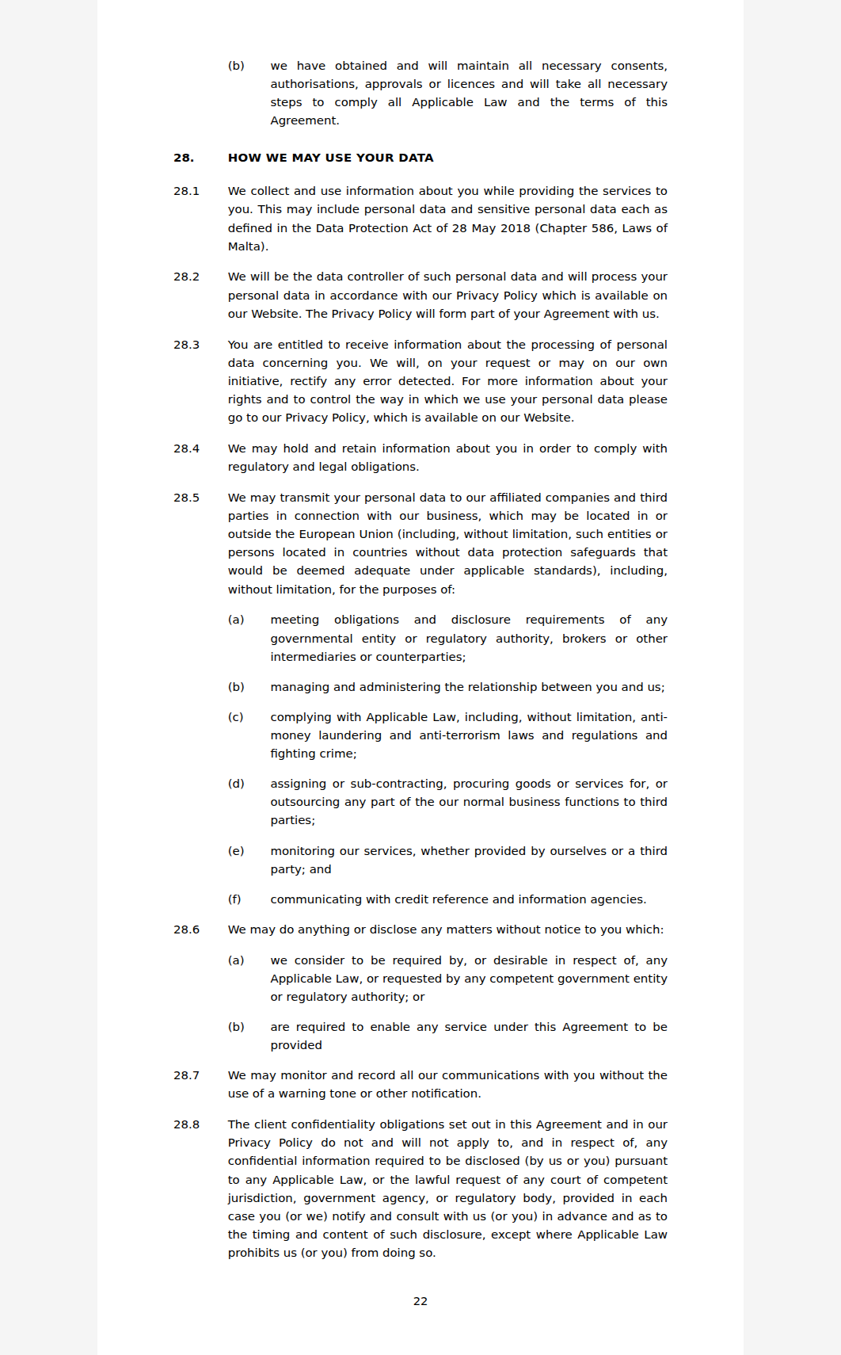(b)
we have obtained and will maintain all necessary consents, authorisations, approvals or licences and will take all necessary steps to comply all Applicable Law and the terms of this Agreement.
28.
HOW WE MAY USE YOUR DATA
28.1
We collect and use information about you while providing the services to you. This may include personal data and sensitive personal data each as defined in the Data Protection Act of 28 May 2018 (Chapter 586, Laws of Malta).
28.2
We will be the data controller of such personal data and will process your personal data in accordance with our Privacy Policy which is available on our Website. The Privacy Policy will form part of your Agreement with us.
28.3
You are entitled to receive information about the processing of personal data concerning you. We will, on your request or may on our own initiative, rectify any error detected. For more information about your rights and to control the way in which we use your personal data please go to our Privacy Policy, which is available on our Website.
28.4
We may hold and retain information about you in order to comply with regulatory and legal obligations.
28.5
We may transmit your personal data to our affiliated companies and third parties in connection with our business, which may be located in or outside the European Union (including, without limitation, such entities or persons located in countries without data protection safeguards that would be deemed adequate under applicable standards), including, without limitation, for the purposes of:
(a)
meeting obligations and disclosure requirements of any governmental entity or regulatory authority, brokers or other intermediaries or counterparties;
(b)
managing and administering the relationship between you and us;
(c)
complying with Applicable Law, including, without limitation, anti-money laundering and anti-terrorism laws and regulations and fighting crime;
(d)
assigning or sub-contracting, procuring goods or services for, or outsourcing any part of the our normal business functions to third parties;
(e)
monitoring our services, whether provided by ourselves or a third party; and
(f)
communicating with credit reference and information agencies.
28.6
We may do anything or disclose any matters without notice to you which:
(a)
we consider to be required by, or desirable in respect of, any Applicable Law, or requested by any competent government entity or regulatory authority; or
(b)
are required to enable any service under this Agreement to be provided
28.7
We may monitor and record all our communications with you without the use of a warning tone or other notification.
28.8
The client confidentiality obligations set out in this Agreement and in our Privacy Policy do not and will not apply to, and in respect of, any confidential information required to be disclosed (by us or you) pursuant to any Applicable Law, or the lawful request of any court of competent jurisdiction, government agency, or regulatory body, provided in each case you (or we) notify and consult with us (or you) in advance and as to the timing and content of such disclosure, except where Applicable Law prohibits us (or you) from doing so.
22